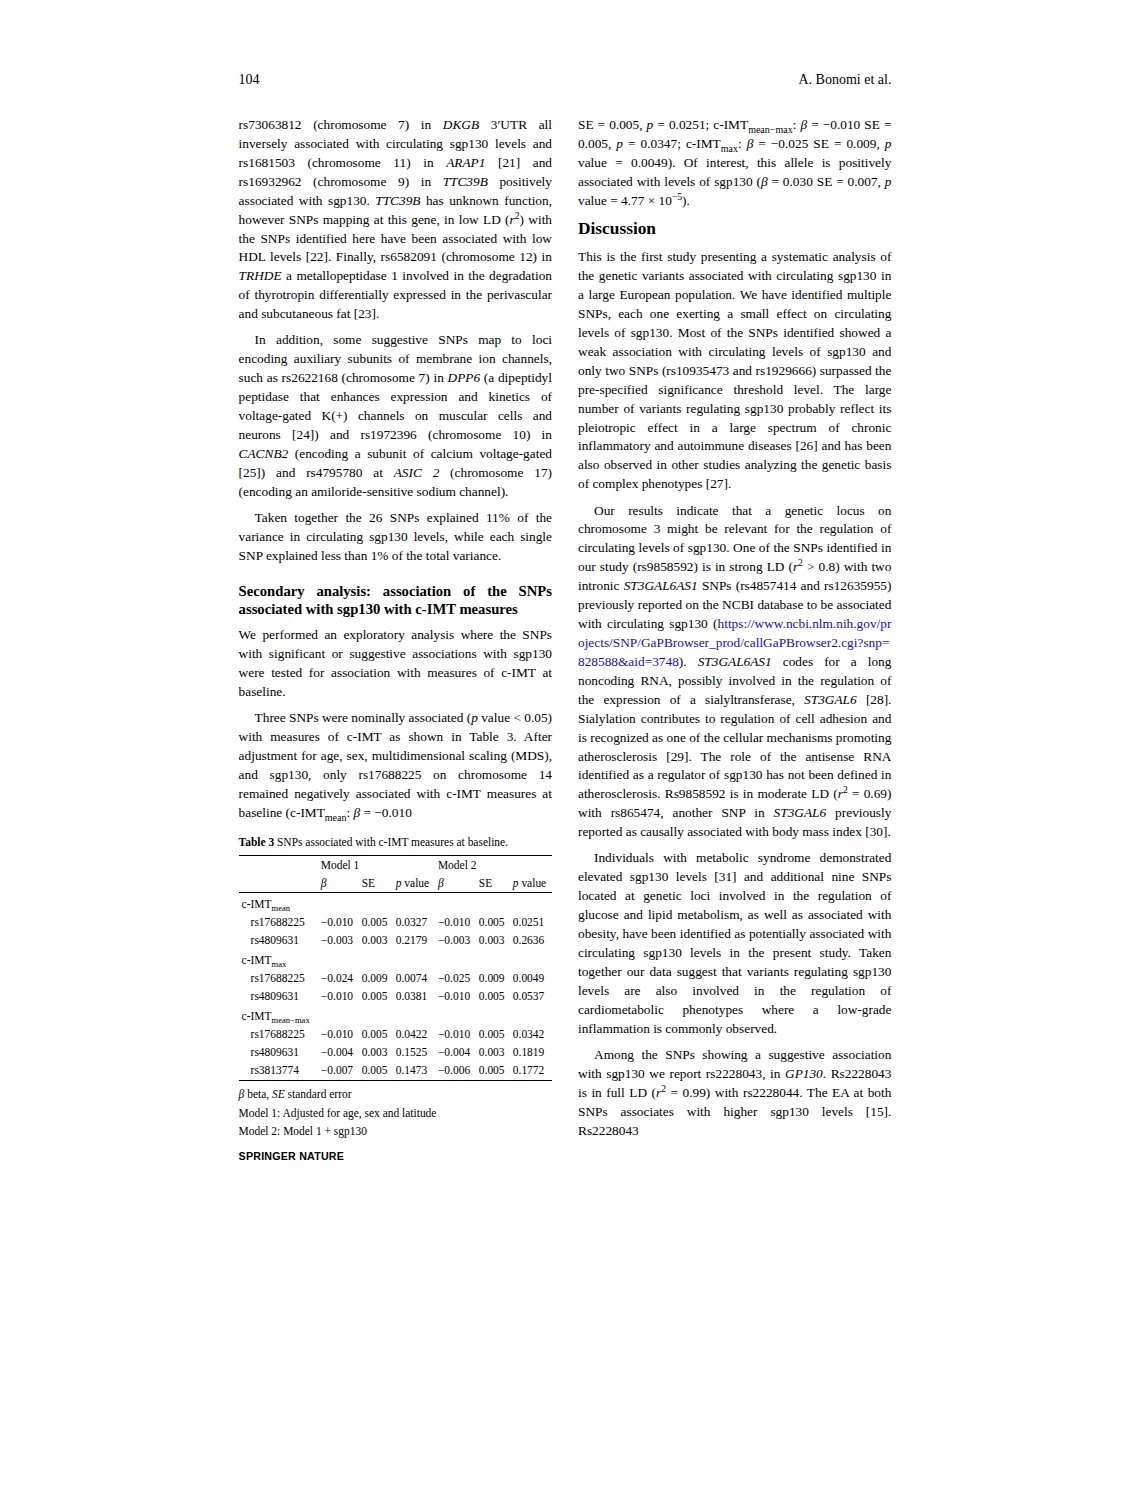104
A. Bonomi et al.
rs73063812 (chromosome 7) in DKGB 3′UTR all inversely associated with circulating sgp130 levels and rs1681503 (chromosome 11) in ARAP1 [21] and rs16932962 (chromosome 9) in TTC39B positively associated with sgp130. TTC39B has unknown function, however SNPs mapping at this gene, in low LD (r2) with the SNPs identified here have been associated with low HDL levels [22]. Finally, rs6582091 (chromosome 12) in TRHDE a metallopeptidase 1 involved in the degradation of thyrotropin differentially expressed in the perivascular and subcutaneous fat [23].
In addition, some suggestive SNPs map to loci encoding auxiliary subunits of membrane ion channels, such as rs2622168 (chromosome 7) in DPP6 (a dipeptidyl peptidase that enhances expression and kinetics of voltage-gated K(+) channels on muscular cells and neurons [24]) and rs1972396 (chromosome 10) in CACNB2 (encoding a subunit of calcium voltage-gated [25]) and rs4795780 at ASIC 2 (chromosome 17) (encoding an amiloride-sensitive sodium channel).
Taken together the 26 SNPs explained 11% of the variance in circulating sgp130 levels, while each single SNP explained less than 1% of the total variance.
Secondary analysis: association of the SNPs associated with sgp130 with c-IMT measures
We performed an exploratory analysis where the SNPs with significant or suggestive associations with sgp130 were tested for association with measures of c-IMT at baseline.
Three SNPs were nominally associated (p value < 0.05) with measures of c-IMT as shown in Table 3. After adjustment for age, sex, multidimensional scaling (MDS), and sgp130, only rs17688225 on chromosome 14 remained negatively associated with c-IMT measures at baseline (c-IMTmean: β = −0.010
Table 3 SNPs associated with c-IMT measures at baseline.
| | Model 1 | Model 2 |
| --- | --- | --- |
| | β | SE | p value | β | SE | p value |
| c-IMT mean | | | | | | |
| rs17688225 | −0.010 | 0.005 | 0.0327 | −0.010 | 0.005 | 0.0251 |
| rs4809631 | −0.003 | 0.003 | 0.2179 | −0.003 | 0.003 | 0.2636 |
| c-IMT max | | | | | | |
| rs17688225 | −0.024 | 0.009 | 0.0074 | −0.025 | 0.009 | 0.0049 |
| rs4809631 | −0.010 | 0.005 | 0.0381 | −0.010 | 0.005 | 0.0537 |
| c-IMT mean−max | | | | | | |
| rs17688225 | −0.010 | 0.005 | 0.0422 | −0.010 | 0.005 | 0.0342 |
| rs4809631 | −0.004 | 0.003 | 0.1525 | −0.004 | 0.003 | 0.1819 |
| rs3813774 | −0.007 | 0.005 | 0.1473 | −0.006 | 0.005 | 0.1772 |
β beta, SE standard error
Model 1: Adjusted for age, sex and latitude
Model 2: Model 1 + sgp130
SE = 0.005, p = 0.0251; c-IMTmean−max: β = −0.010 SE = 0.005, p = 0.0347; c-IMTmax: β = −0.025 SE = 0.009, p value = 0.0049). Of interest, this allele is positively associated with levels of sgp130 (β = 0.030 SE = 0.007, p value = 4.77 × 10−5).
Discussion
This is the first study presenting a systematic analysis of the genetic variants associated with circulating sgp130 in a large European population. We have identified multiple SNPs, each one exerting a small effect on circulating levels of sgp130. Most of the SNPs identified showed a weak association with circulating levels of sgp130 and only two SNPs (rs10935473 and rs1929666) surpassed the pre-specified significance threshold level. The large number of variants regulating sgp130 probably reflect its pleiotropic effect in a large spectrum of chronic inflammatory and autoimmune diseases [26] and has been also observed in other studies analyzing the genetic basis of complex phenotypes [27].
Our results indicate that a genetic locus on chromosome 3 might be relevant for the regulation of circulating levels of sgp130. One of the SNPs identified in our study (rs9858592) is in strong LD (r2 > 0.8) with two intronic ST3GAL6AS1 SNPs (rs4857414 and rs12635955) previously reported on the NCBI database to be associated with circulating sgp130 (https://www.ncbi.nlm.nih.gov/projects/SNP/GaPBrowser_prod/callGaPBrowser2.cgi?snp=828588&aid=3748). ST3GAL6AS1 codes for a long noncoding RNA, possibly involved in the regulation of the expression of a sialyltransferase, ST3GAL6 [28]. Sialylation contributes to regulation of cell adhesion and is recognized as one of the cellular mechanisms promoting atherosclerosis [29]. The role of the antisense RNA identified as a regulator of sgp130 has not been defined in atherosclerosis. Rs9858592 is in moderate LD (r2 = 0.69) with rs865474, another SNP in ST3GAL6 previously reported as causally associated with body mass index [30].
Individuals with metabolic syndrome demonstrated elevated sgp130 levels [31] and additional nine SNPs located at genetic loci involved in the regulation of glucose and lipid metabolism, as well as associated with obesity, have been identified as potentially associated with circulating sgp130 levels in the present study. Taken together our data suggest that variants regulating sgp130 levels are also involved in the regulation of cardiometabolic phenotypes where a low-grade inflammation is commonly observed.
Among the SNPs showing a suggestive association with sgp130 we report rs2228043, in GP130. Rs2228043 is in full LD (r2 = 0.99) with rs2228044. The EA at both SNPs associates with higher sgp130 levels [15]. Rs2228043
SPRINGER NATURE